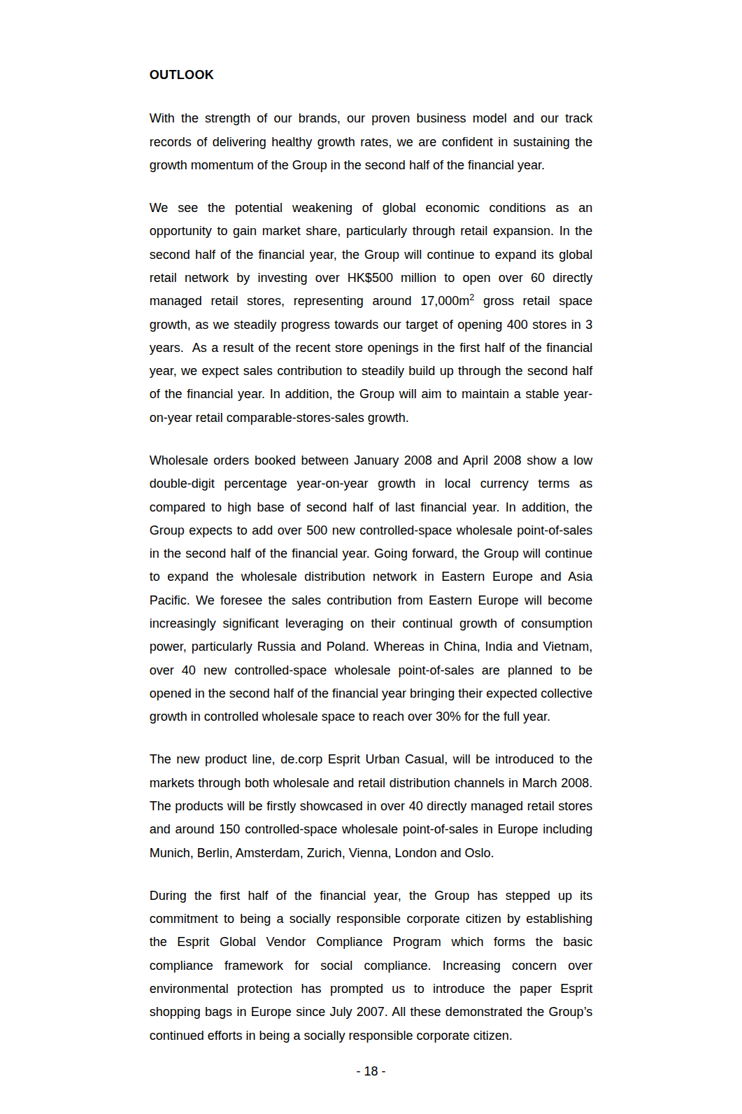OUTLOOK
With the strength of our brands, our proven business model and our track records of delivering healthy growth rates, we are confident in sustaining the growth momentum of the Group in the second half of the financial year.
We see the potential weakening of global economic conditions as an opportunity to gain market share, particularly through retail expansion. In the second half of the financial year, the Group will continue to expand its global retail network by investing over HK$500 million to open over 60 directly managed retail stores, representing around 17,000m2 gross retail space growth, as we steadily progress towards our target of opening 400 stores in 3 years. As a result of the recent store openings in the first half of the financial year, we expect sales contribution to steadily build up through the second half of the financial year. In addition, the Group will aim to maintain a stable year-on-year retail comparable-stores-sales growth.
Wholesale orders booked between January 2008 and April 2008 show a low double-digit percentage year-on-year growth in local currency terms as compared to high base of second half of last financial year. In addition, the Group expects to add over 500 new controlled-space wholesale point-of-sales in the second half of the financial year. Going forward, the Group will continue to expand the wholesale distribution network in Eastern Europe and Asia Pacific. We foresee the sales contribution from Eastern Europe will become increasingly significant leveraging on their continual growth of consumption power, particularly Russia and Poland. Whereas in China, India and Vietnam, over 40 new controlled-space wholesale point-of-sales are planned to be opened in the second half of the financial year bringing their expected collective growth in controlled wholesale space to reach over 30% for the full year.
The new product line, de.corp Esprit Urban Casual, will be introduced to the markets through both wholesale and retail distribution channels in March 2008. The products will be firstly showcased in over 40 directly managed retail stores and around 150 controlled-space wholesale point-of-sales in Europe including Munich, Berlin, Amsterdam, Zurich, Vienna, London and Oslo.
During the first half of the financial year, the Group has stepped up its commitment to being a socially responsible corporate citizen by establishing the Esprit Global Vendor Compliance Program which forms the basic compliance framework for social compliance. Increasing concern over environmental protection has prompted us to introduce the paper Esprit shopping bags in Europe since July 2007. All these demonstrated the Group’s continued efforts in being a socially responsible corporate citizen.
- 18 -